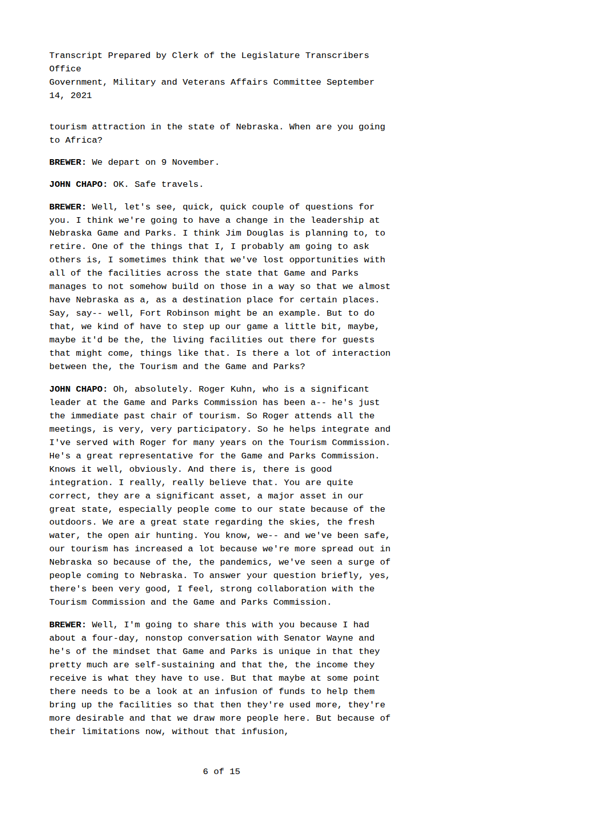Transcript Prepared by Clerk of the Legislature Transcribers Office
Government, Military and Veterans Affairs Committee September 14, 2021
tourism attraction in the state of Nebraska. When are you going to Africa?
Brewer: We depart on 9 November.
John Chapo: OK. Safe travels.
Brewer: Well, let's see, quick, quick couple of questions for you. I think we're going to have a change in the leadership at Nebraska Game and Parks. I think Jim Douglas is planning to, to retire. One of the things that I, I probably am going to ask others is, I sometimes think that we've lost opportunities with all of the facilities across the state that Game and Parks manages to not somehow build on those in a way so that we almost have Nebraska as a, as a destination place for certain places. Say, say-- well, Fort Robinson might be an example. But to do that, we kind of have to step up our game a little bit, maybe, maybe it'd be the, the living facilities out there for guests that might come, things like that. Is there a lot of interaction between the, the Tourism and the Game and Parks?
John Chapo: Oh, absolutely. Roger Kuhn, who is a significant leader at the Game and Parks Commission has been a-- he's just the immediate past chair of tourism. So Roger attends all the meetings, is very, very participatory. So he helps integrate and I've served with Roger for many years on the Tourism Commission. He's a great representative for the Game and Parks Commission. Knows it well, obviously. And there is, there is good integration. I really, really believe that. You are quite correct, they are a significant asset, a major asset in our great state, especially people come to our state because of the outdoors. We are a great state regarding the skies, the fresh water, the open air hunting. You know, we-- and we've been safe, our tourism has increased a lot because we're more spread out in Nebraska so because of the, the pandemics, we've seen a surge of people coming to Nebraska. To answer your question briefly, yes, there's been very good, I feel, strong collaboration with the Tourism Commission and the Game and Parks Commission.
Brewer: Well, I'm going to share this with you because I had about a four-day, nonstop conversation with Senator Wayne and he's of the mindset that Game and Parks is unique in that they pretty much are self-sustaining and that the, the income they receive is what they have to use. But that maybe at some point there needs to be a look at an infusion of funds to help them bring up the facilities so that then they're used more, they're more desirable and that we draw more people here. But because of their limitations now, without that infusion,
6 of 15